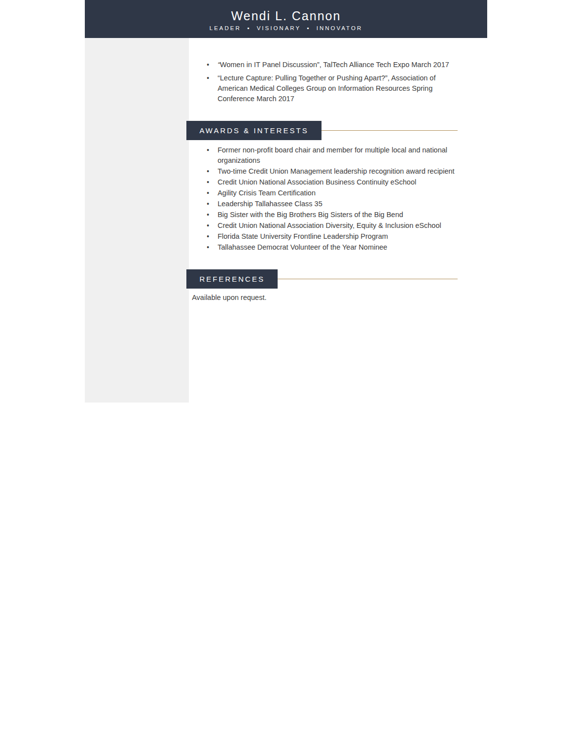Wendi L. Cannon
LEADER ▪ VISIONARY ▪ INNOVATOR
“Women in IT Panel Discussion”, TalTech Alliance Tech Expo March 2017
“Lecture Capture: Pulling Together or Pushing Apart?”, Association of American Medical Colleges Group on Information Resources Spring Conference March 2017
AWARDS & INTERESTS
Former non-profit board chair and member for multiple local and national organizations
Two-time Credit Union Management leadership recognition award recipient
Credit Union National Association Business Continuity eSchool
Agility Crisis Team Certification
Leadership Tallahassee Class 35
Big Sister with the Big Brothers Big Sisters of the Big Bend
Credit Union National Association Diversity, Equity & Inclusion eSchool
Florida State University Frontline Leadership Program
Tallahassee Democrat Volunteer of the Year Nominee
REFERENCES
Available upon request.